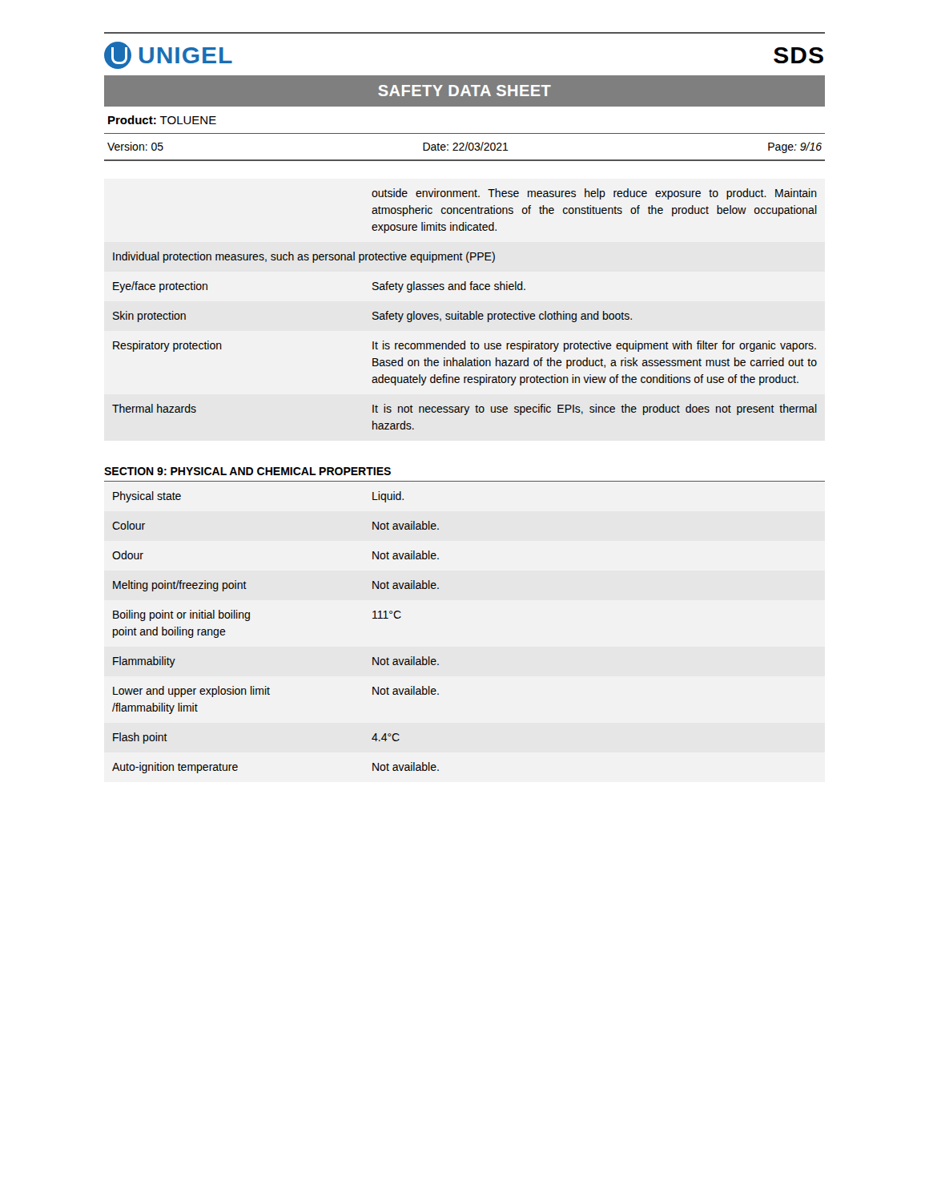UNIGEL
SDS
SAFETY DATA SHEET
Product: TOLUENE
Version: 05 Date: 22/03/2021 Page: 9/16
| | outside environment. These measures help reduce exposure to product. Maintain atmospheric concentrations of the constituents of the product below occupational exposure limits indicated. |
| Individual protection measures, such as personal protective equipment (PPE) |
| Eye/face protection | Safety glasses and face shield. |
| Skin protection | Safety gloves, suitable protective clothing and boots. |
| Respiratory protection | It is recommended to use respiratory protective equipment with filter for organic vapors. Based on the inhalation hazard of the product, a risk assessment must be carried out to adequately define respiratory protection in view of the conditions of use of the product. |
| Thermal hazards | It is not necessary to use specific EPIs, since the product does not present thermal hazards. |
SECTION 9: PHYSICAL AND CHEMICAL PROPERTIES
| Physical state | Liquid. |
| Colour | Not available. |
| Odour | Not available. |
| Melting point/freezing point | Not available. |
| Boiling point or initial boiling point and boiling range | 111°C |
| Flammability | Not available. |
| Lower and upper explosion limit /flammability limit | Not available. |
| Flash point | 4.4°C |
| Auto-ignition temperature | Not available. |